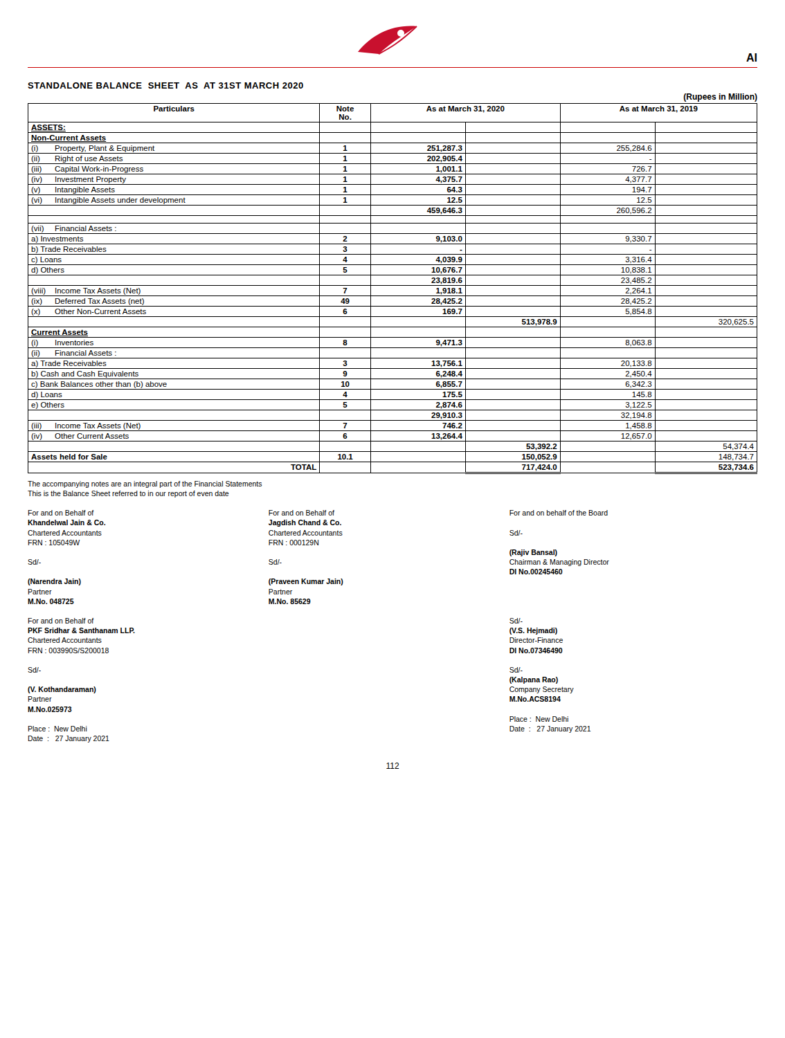AI
STANDALONE BALANCE SHEET AS AT 31ST MARCH 2020
(Rupees in Million)
| Particulars | Note No. | As at March 31, 2020 | As at March 31, 2019 |
| --- | --- | --- | --- |
| ASSETS: | | | | | |
| Non-Current Assets | | | | | |
| (i) Property, Plant & Equipment | 1 | 251,287.3 | | 255,284.6 | |
| (ii) Right of use Assets | 1 | 202,905.4 | | - | |
| (iii) Capital Work-in-Progress | 1 | 1,001.1 | | 726.7 | |
| (iv) Investment Property | 1 | 4,375.7 | | 4,377.7 | |
| (v) Intangible Assets | 1 | 64.3 | | 194.7 | |
| (vi) Intangible Assets under development | 1 | 12.5 | | 12.5 | |
| | | 459,646.3 | | 260,596.2 | |
| (vii) Financial Assets : | | | | | |
| a) Investments | 2 | 9,103.0 | | 9,330.7 | |
| b) Trade Receivables | 3 | - | | - | |
| c) Loans | 4 | 4,039.9 | | 3,316.4 | |
| d) Others | 5 | 10,676.7 | | 10,838.1 | |
| | | 23,819.6 | | 23,485.2 | |
| (viii) Income Tax Assets (Net) | 7 | 1,918.1 | | 2,264.1 | |
| (ix) Deferred Tax Assets (net) | 49 | 28,425.2 | | 28,425.2 | |
| (x) Other Non-Current Assets | 6 | 169.7 | | 5,854.8 | |
| | | | 513,978.9 | | 320,625.5 |
| Current Assets | | | | | |
| (i) Inventories | 8 | 9,471.3 | | 8,063.8 | |
| (ii) Financial Assets : | | | | | |
| a) Trade Receivables | 3 | 13,756.1 | | 20,133.8 | |
| b) Cash and Cash Equivalents | 9 | 6,248.4 | | 2,450.4 | |
| c) Bank Balances other than (b) above | 10 | 6,855.7 | | 6,342.3 | |
| d) Loans | 4 | 175.5 | | 145.8 | |
| e) Others | 5 | 2,874.6 | | 3,122.5 | |
| | | 29,910.3 | | 32,194.8 | |
| (iii) Income Tax Assets (Net) | 7 | 746.2 | | 1,458.8 | |
| (iv) Other Current Assets | 6 | 13,264.4 | | 12,657.0 | |
| | | | 53,392.2 | | 54,374.4 |
| Assets held for Sale | 10.1 | | 150,052.9 | | 148,734.7 |
| TOTAL | | | 717,424.0 | | 523,734.6 |
The accompanying notes are an integral part of the Financial Statements
This is the Balance Sheet referred to in our report of even date
| For and on Behalf of Khandelwal Jain & Co. Chartered Accountants FRN : 105049W Sd/- (Narendra Jain) Partner M.No. 048725 | For and on Behalf of Jagdish Chand & Co. Chartered Accountants FRN : 000129N Sd/- (Praveen Kumar Jain) Partner M.No. 85629 | For and on behalf of the Board Sd/- (Rajiv Bansal) Chairman & Managing Director DI No.00245460 |
| For and on Behalf of PKF Sridhar & Santhanam LLP. Chartered Accountants FRN : 003990S/S200018 Sd/- (V. Kothandaraman) Partner M.No.025973 Place : New Delhi Date : 27 January 2021 | | Sd/- (V.S. Hejmadi) Director-Finance DI No.07346490 Sd/- (Kalpana Rao) Company Secretary M.No.ACS8194 Place : New Delhi Date : 27 January 2021 |
112